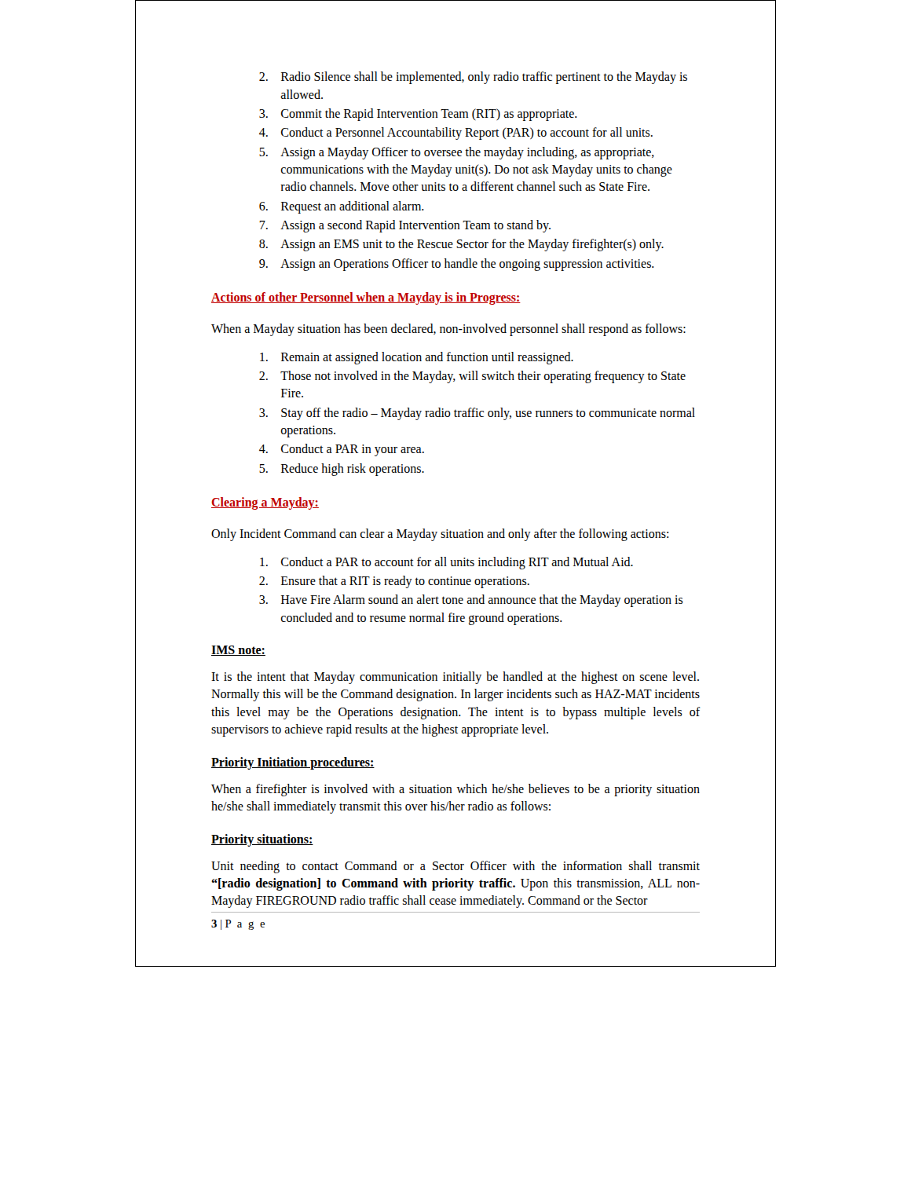Radio Silence shall be implemented, only radio traffic pertinent to the Mayday is allowed.
Commit the Rapid Intervention Team (RIT) as appropriate.
Conduct a Personnel Accountability Report (PAR) to account for all units.
Assign a Mayday Officer to oversee the mayday including, as appropriate, communications with the Mayday unit(s). Do not ask Mayday units to change radio channels. Move other units to a different channel such as State Fire.
Request an additional alarm.
Assign a second Rapid Intervention Team to stand by.
Assign an EMS unit to the Rescue Sector for the Mayday firefighter(s) only.
Assign an Operations Officer to handle the ongoing suppression activities.
Actions of other Personnel when a Mayday is in Progress:
When a Mayday situation has been declared, non-involved personnel shall respond as follows:
Remain at assigned location and function until reassigned.
Those not involved in the Mayday, will switch their operating frequency to State Fire.
Stay off the radio – Mayday radio traffic only, use runners to communicate normal operations.
Conduct a PAR in your area.
Reduce high risk operations.
Clearing a Mayday:
Only Incident Command can clear a Mayday situation and only after the following actions:
Conduct a PAR to account for all units including RIT and Mutual Aid.
Ensure that a RIT is ready to continue operations.
Have Fire Alarm sound an alert tone and announce that the Mayday operation is concluded and to resume normal fire ground operations.
IMS note:
It is the intent that Mayday communication initially be handled at the highest on scene level. Normally this will be the Command designation. In larger incidents such as HAZ-MAT incidents this level may be the Operations designation. The intent is to bypass multiple levels of supervisors to achieve rapid results at the highest appropriate level.
Priority Initiation procedures:
When a firefighter is involved with a situation which he/she believes to be a priority situation he/she shall immediately transmit this over his/her radio as follows:
Priority situations:
Unit needing to contact Command or a Sector Officer with the information shall transmit “[radio designation] to Command with priority traffic. Upon this transmission, ALL non-Mayday FIREGROUND radio traffic shall cease immediately. Command or the Sector
3 | P a g e